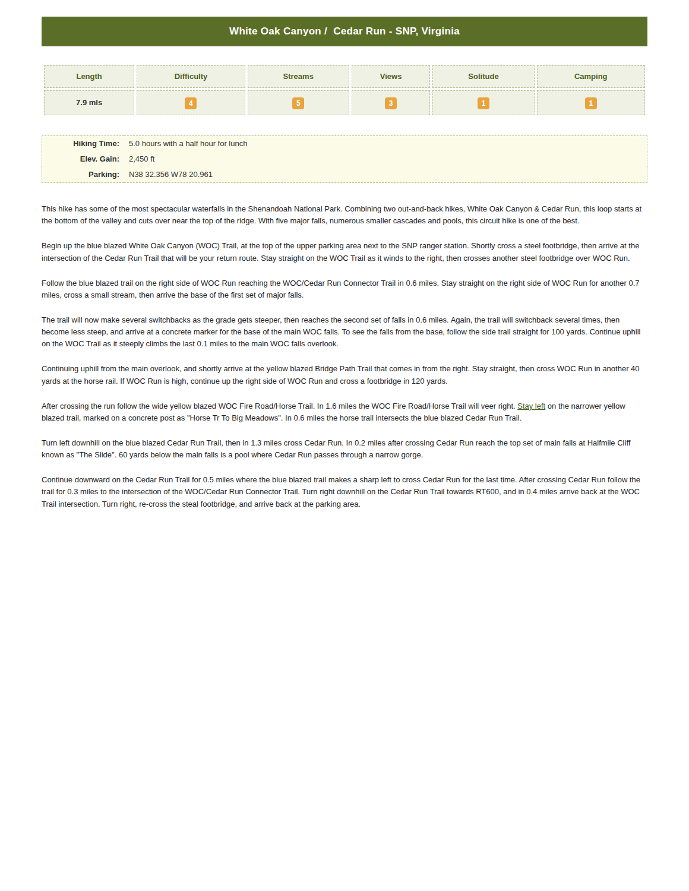White Oak Canyon / Cedar Run - SNP, Virginia
| Length | Difficulty | Streams | Views | Solitude | Camping |
| --- | --- | --- | --- | --- | --- |
| 7.9 mls | 4 | 5 | 3 | 1 | 1 |
| Hiking Time: | 5.0 hours with a half hour for lunch |
| Elev. Gain: | 2,450 ft |
| Parking: | N38 32.356 W78 20.961 |
This hike has some of the most spectacular waterfalls in the Shenandoah National Park. Combining two out-and-back hikes, White Oak Canyon & Cedar Run, this loop starts at the bottom of the valley and cuts over near the top of the ridge. With five major falls, numerous smaller cascades and pools, this circuit hike is one of the best.
Begin up the blue blazed White Oak Canyon (WOC) Trail, at the top of the upper parking area next to the SNP ranger station. Shortly cross a steel footbridge, then arrive at the intersection of the Cedar Run Trail that will be your return route. Stay straight on the WOC Trail as it winds to the right, then crosses another steel footbridge over WOC Run.
Follow the blue blazed trail on the right side of WOC Run reaching the WOC/Cedar Run Connector Trail in 0.6 miles. Stay straight on the right side of WOC Run for another 0.7 miles, cross a small stream, then arrive the base of the first set of major falls.
The trail will now make several switchbacks as the grade gets steeper, then reaches the second set of falls in 0.6 miles. Again, the trail will switchback several times, then become less steep, and arrive at a concrete marker for the base of the main WOC falls. To see the falls from the base, follow the side trail straight for 100 yards. Continue uphill on the WOC Trail as it steeply climbs the last 0.1 miles to the main WOC falls overlook.
Continuing uphill from the main overlook, and shortly arrive at the yellow blazed Bridge Path Trail that comes in from the right. Stay straight, then cross WOC Run in another 40 yards at the horse rail. If WOC Run is high, continue up the right side of WOC Run and cross a footbridge in 120 yards.
After crossing the run follow the wide yellow blazed WOC Fire Road/Horse Trail. In 1.6 miles the WOC Fire Road/Horse Trail will veer right. Stay left on the narrower yellow blazed trail, marked on a concrete post as "Horse Tr To Big Meadows". In 0.6 miles the horse trail intersects the blue blazed Cedar Run Trail.
Turn left downhill on the blue blazed Cedar Run Trail, then in 1.3 miles cross Cedar Run. In 0.2 miles after crossing Cedar Run reach the top set of main falls at Halfmile Cliff known as "The Slide". 60 yards below the main falls is a pool where Cedar Run passes through a narrow gorge.
Continue downward on the Cedar Run Trail for 0.5 miles where the blue blazed trail makes a sharp left to cross Cedar Run for the last time. After crossing Cedar Run follow the trail for 0.3 miles to the intersection of the WOC/Cedar Run Connector Trail. Turn right downhill on the Cedar Run Trail towards RT600, and in 0.4 miles arrive back at the WOC Trail intersection. Turn right, re-cross the steal footbridge, and arrive back at the parking area.